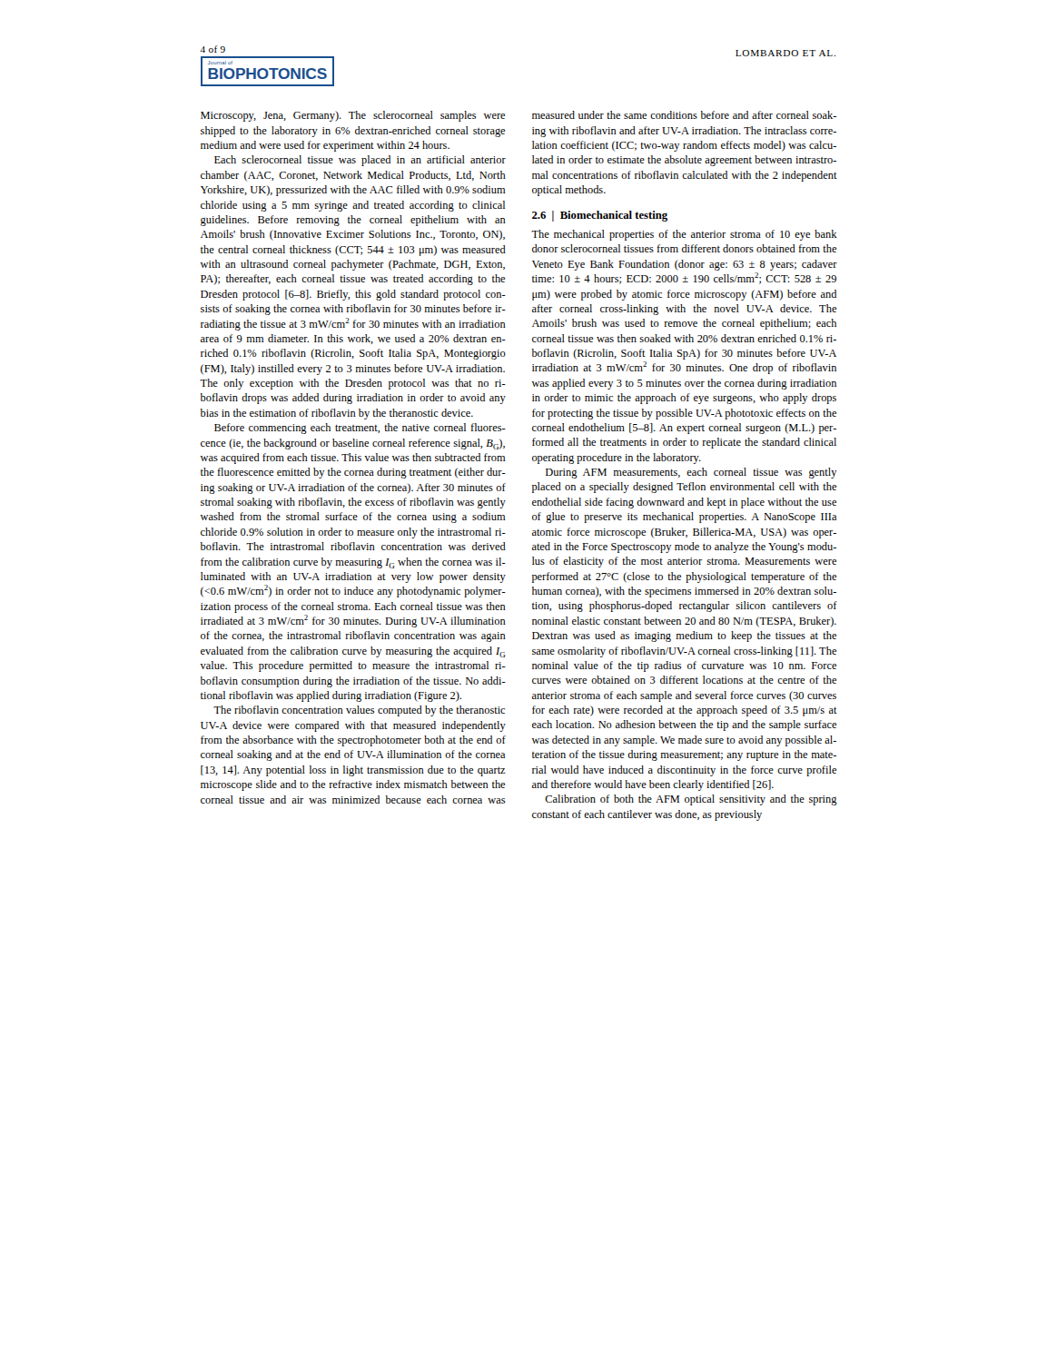4 of 9
Journal of BIO PHOTONICS
LOMBARDO ET AL.
Microscopy, Jena, Germany). The sclerocorneal samples were shipped to the laboratory in 6% dextran-enriched corneal storage medium and were used for experiment within 24 hours.
Each sclerocorneal tissue was placed in an artificial anterior chamber (AAC, Coronet, Network Medical Products, Ltd, North Yorkshire, UK), pressurized with the AAC filled with 0.9% sodium chloride using a 5 mm syringe and treated according to clinical guidelines. Before removing the corneal epithelium with an Amoils' brush (Innovative Excimer Solutions Inc., Toronto, ON), the central corneal thickness (CCT; 544 ± 103 μm) was measured with an ultrasound corneal pachymeter (Pachmate, DGH, Exton, PA); thereafter, each corneal tissue was treated according to the Dresden protocol [6–8]. Briefly, this gold standard protocol consists of soaking the cornea with riboflavin for 30 minutes before irradiating the tissue at 3 mW/cm2 for 30 minutes with an irradiation area of 9 mm diameter. In this work, we used a 20% dextran enriched 0.1% riboflavin (Ricrolin, Sooft Italia SpA, Montegiorgio (FM), Italy) instilled every 2 to 3 minutes before UV-A irradiation. The only exception with the Dresden protocol was that no riboflavin drops was added during irradiation in order to avoid any bias in the estimation of riboflavin by the theranostic device.
Before commencing each treatment, the native corneal fluorescence (ie, the background or baseline corneal reference signal, BG), was acquired from each tissue. This value was then subtracted from the fluorescence emitted by the cornea during treatment (either during soaking or UV-A irradiation of the cornea). After 30 minutes of stromal soaking with riboflavin, the excess of riboflavin was gently washed from the stromal surface of the cornea using a sodium chloride 0.9% solution in order to measure only the intrastromal riboflavin. The intrastromal riboflavin concentration was derived from the calibration curve by measuring IG when the cornea was illuminated with an UV-A irradiation at very low power density (<0.6 mW/cm2) in order not to induce any photodynamic polymerization process of the corneal stroma. Each corneal tissue was then irradiated at 3 mW/cm2 for 30 minutes. During UV-A illumination of the cornea, the intrastromal riboflavin concentration was again evaluated from the calibration curve by measuring the acquired IG value. This procedure permitted to measure the intrastromal riboflavin consumption during the irradiation of the tissue. No additional riboflavin was applied during irradiation (Figure 2).
The riboflavin concentration values computed by the theranostic UV-A device were compared with that measured independently from the absorbance with the spectrophotometer both at the end of corneal soaking and at the end of UV-A illumination of the cornea [13, 14]. Any potential loss in light transmission due to the quartz microscope slide and to the refractive index mismatch between the corneal tissue and air was minimized because each cornea was measured under the same conditions before and after corneal soaking with riboflavin and after UV-A irradiation. The intraclass correlation coefficient (ICC; two-way random effects model) was calculated in order to estimate the absolute agreement between intrastromal concentrations of riboflavin calculated with the 2 independent optical methods.
2.6 | Biomechanical testing
The mechanical properties of the anterior stroma of 10 eye bank donor sclerocorneal tissues from different donors obtained from the Veneto Eye Bank Foundation (donor age: 63 ± 8 years; cadaver time: 10 ± 4 hours; ECD: 2000 ± 190 cells/mm2; CCT: 528 ± 29 μm) were probed by atomic force microscopy (AFM) before and after corneal cross-linking with the novel UV-A device. The Amoils' brush was used to remove the corneal epithelium; each corneal tissue was then soaked with 20% dextran enriched 0.1% riboflavin (Ricrolin, Sooft Italia SpA) for 30 minutes before UV-A irradiation at 3 mW/cm2 for 30 minutes. One drop of riboflavin was applied every 3 to 5 minutes over the cornea during irradiation in order to mimic the approach of eye surgeons, who apply drops for protecting the tissue by possible UV-A phototoxic effects on the corneal endothelium [5–8]. An expert corneal surgeon (M.L.) performed all the treatments in order to replicate the standard clinical operating procedure in the laboratory.
During AFM measurements, each corneal tissue was gently placed on a specially designed Teflon environmental cell with the endothelial side facing downward and kept in place without the use of glue to preserve its mechanical properties. A NanoScope IIIa atomic force microscope (Bruker, Billerica-MA, USA) was operated in the Force Spectroscopy mode to analyze the Young's modulus of elasticity of the most anterior stroma. Measurements were performed at 27°C (close to the physiological temperature of the human cornea), with the specimens immersed in 20% dextran solution, using phosphorus-doped rectangular silicon cantilevers of nominal elastic constant between 20 and 80 N/m (TESPA, Bruker). Dextran was used as imaging medium to keep the tissues at the same osmolarity of riboflavin/UV-A corneal cross-linking [11]. The nominal value of the tip radius of curvature was 10 nm. Force curves were obtained on 3 different locations at the centre of the anterior stroma of each sample and several force curves (30 curves for each rate) were recorded at the approach speed of 3.5 μm/s at each location. No adhesion between the tip and the sample surface was detected in any sample. We made sure to avoid any possible alteration of the tissue during measurement; any rupture in the material would have induced a discontinuity in the force curve profile and therefore would have been clearly identified [26].
Calibration of both the AFM optical sensitivity and the spring constant of each cantilever was done, as previously